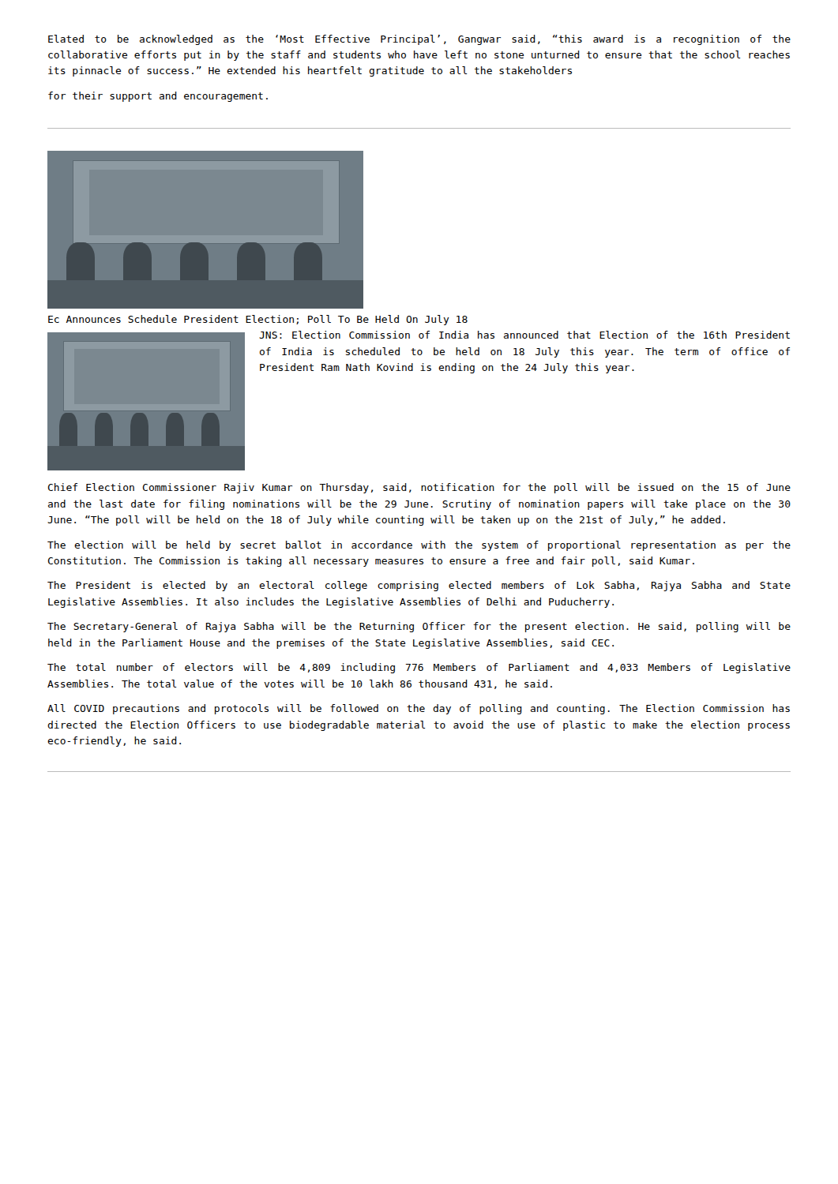Elated to be acknowledged as the ‘Most Effective Principal’, Gangwar said, “this award is a recognition of the collaborative efforts put in by the staff and students who have left no stone unturned to ensure that the school reaches its pinnacle of success.” He extended his heartfelt gratitude to all the stakeholders
for their support and encouragement.
Ec Announces Schedule President Election; Poll To Be Held On July 18
JNS: Election Commission of India has announced that Election of the 16th President of India is scheduled to be held on 18 July this year. The term of office of President Ram Nath Kovind is ending on the 24 July this year.
Chief Election Commissioner Rajiv Kumar on Thursday, said, notification for the poll will be issued on the 15 of June and the last date for filing nominations will be the 29 June. Scrutiny of nomination papers will take place on the 30 June. “The poll will be held on the 18 of July while counting will be taken up on the 21st of July,” he added.
The election will be held by secret ballot in accordance with the system of proportional representation as per the Constitution. The Commission is taking all necessary measures to ensure a free and fair poll, said Kumar.
The President is elected by an electoral college comprising elected members of Lok Sabha, Rajya Sabha and State Legislative Assemblies. It also includes the Legislative Assemblies of Delhi and Puducherry.
The Secretary-General of Rajya Sabha will be the Returning Officer for the present election. He said, polling will be held in the Parliament House and the premises of the State Legislative Assemblies, said CEC.
The total number of electors will be 4,809 including 776 Members of Parliament and 4,033 Members of Legislative Assemblies. The total value of the votes will be 10 lakh 86 thousand 431, he said.
All COVID precautions and protocols will be followed on the day of polling and counting. The Election Commission has directed the Election Officers to use biodegradable material to avoid the use of plastic to make the election process eco-friendly, he said.